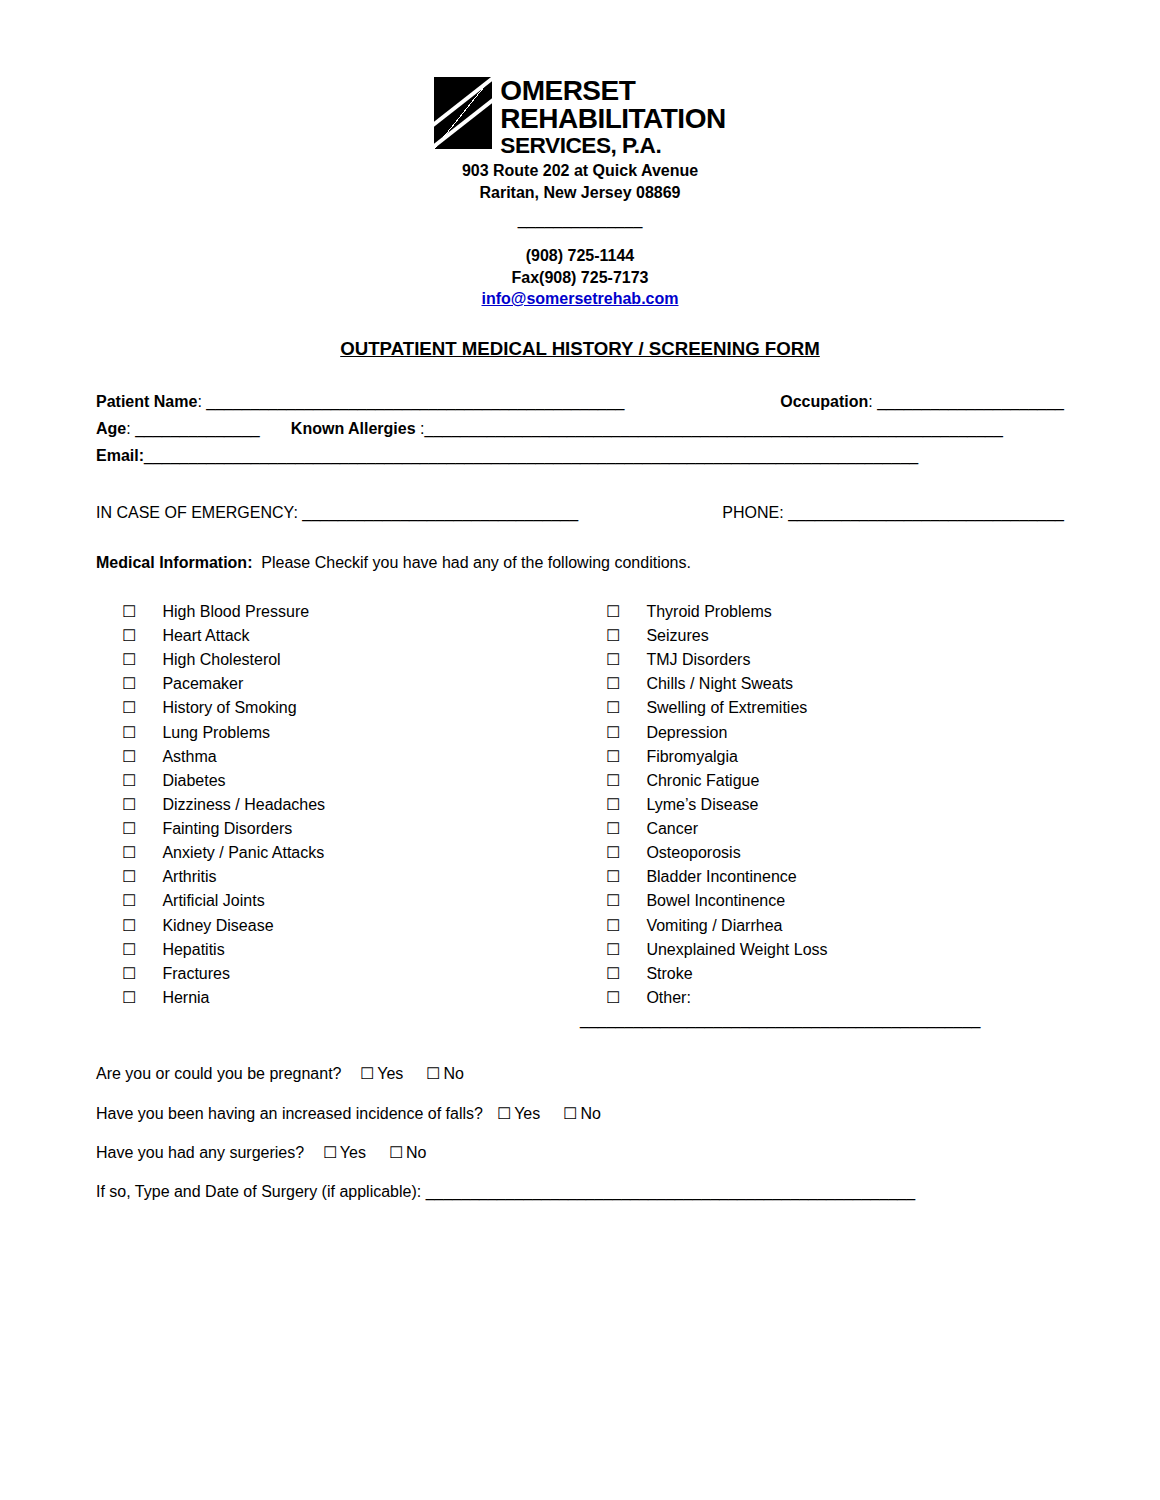OMERSET
REHABILITATION
SERVICES, P.A.
903 Route 202 at Quick Avenue
Raritan, New Jersey 08869
______________
(908) 725-1144
Fax(908) 725-7173
info@somersetrehab.com
OUTPATIENT MEDICAL HISTORY / SCREENING FORM
Patient Name: _______________________________________________ Occupation: _____________________
Age: ______________ Known Allergies :_________________________________________________________________
Email:_______________________________________________________________________________________
IN CASE OF EMERGENCY: _______________________________ PHONE: _______________________________
Medical Information: Please Checkif you have had any of the following conditions.
| ☐ High Blood Pressure | ☐ Thyroid Problems |
| ☐ Heart Attack | ☐ Seizures |
| ☐ High Cholesterol | ☐ TMJ Disorders |
| ☐ Pacemaker | ☐ Chills / Night Sweats |
| ☐ History of Smoking | ☐ Swelling of Extremities |
| ☐ Lung Problems | ☐ Depression |
| ☐ Asthma | ☐ Fibromyalgia |
| ☐ Diabetes | ☐ Chronic Fatigue |
| ☐ Dizziness / Headaches | ☐ Lyme’s Disease |
| ☐ Fainting Disorders | ☐ Cancer |
| ☐ Anxiety / Panic Attacks | ☐ Osteoporosis |
| ☐ Arthritis | ☐ Bladder Incontinence |
| ☐ Artificial Joints | ☐ Bowel Incontinence |
| ☐ Kidney Disease | ☐ Vomiting / Diarrhea |
| ☐ Hepatitis | ☐ Unexplained Weight Loss |
| ☐ Fractures | ☐ Stroke |
| ☐ Hernia | ☐ Other: _____________________________________________ |
Are you or could you be pregnant? ☐Yes ☐No
Have you been having an increased incidence of falls? ☐Yes ☐No
Have you had any surgeries? ☐Yes ☐No
If so, Type and Date of Surgery (if applicable): _______________________________________________________